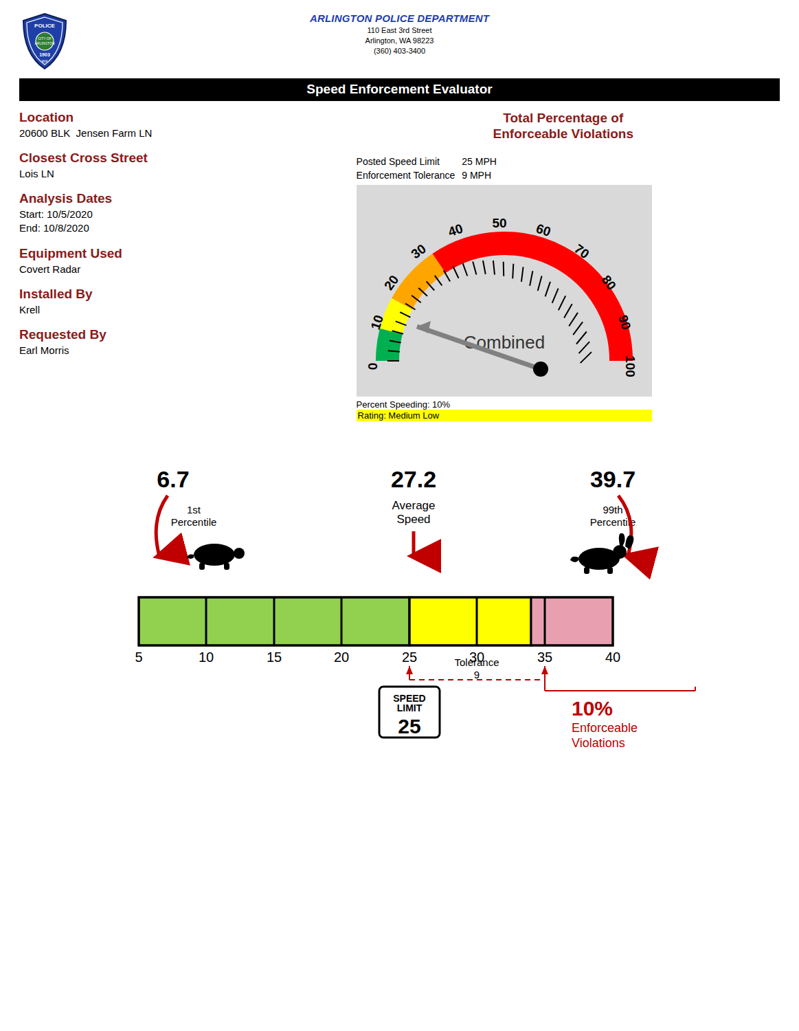POLICE CITY OF ARLINGTON 1903 WA
ARLINGTON POLICE DEPARTMENT
110 East 3rd Street
Arlington, WA 98223
(360) 403-3400
Speed Enforcement Evaluator
Location
20600 BLK Jensen Farm LN
Closest Cross Street
Lois LN
Analysis Dates
Start: 10/5/2020
End: 10/8/2020
Equipment Used
Covert Radar
Installed By
Krell
Requested By
Earl Morris
Total Percentage of
Enforceable Violations
| Posted Speed Limit | 25 MPH |
| Enforcement Tolerance | 9 MPH |
0 10 20 30 40 50 60 70 80 90 100 Combined
Percent Speeding: 10%
Rating: Medium Low
6.7 27.2 39.7 1st Percentile Average Speed 99th Percentile 5 10 15 20 25 30 35 40 Tolerance 9 SPEED LIMIT 25 10% Enforceable Violations